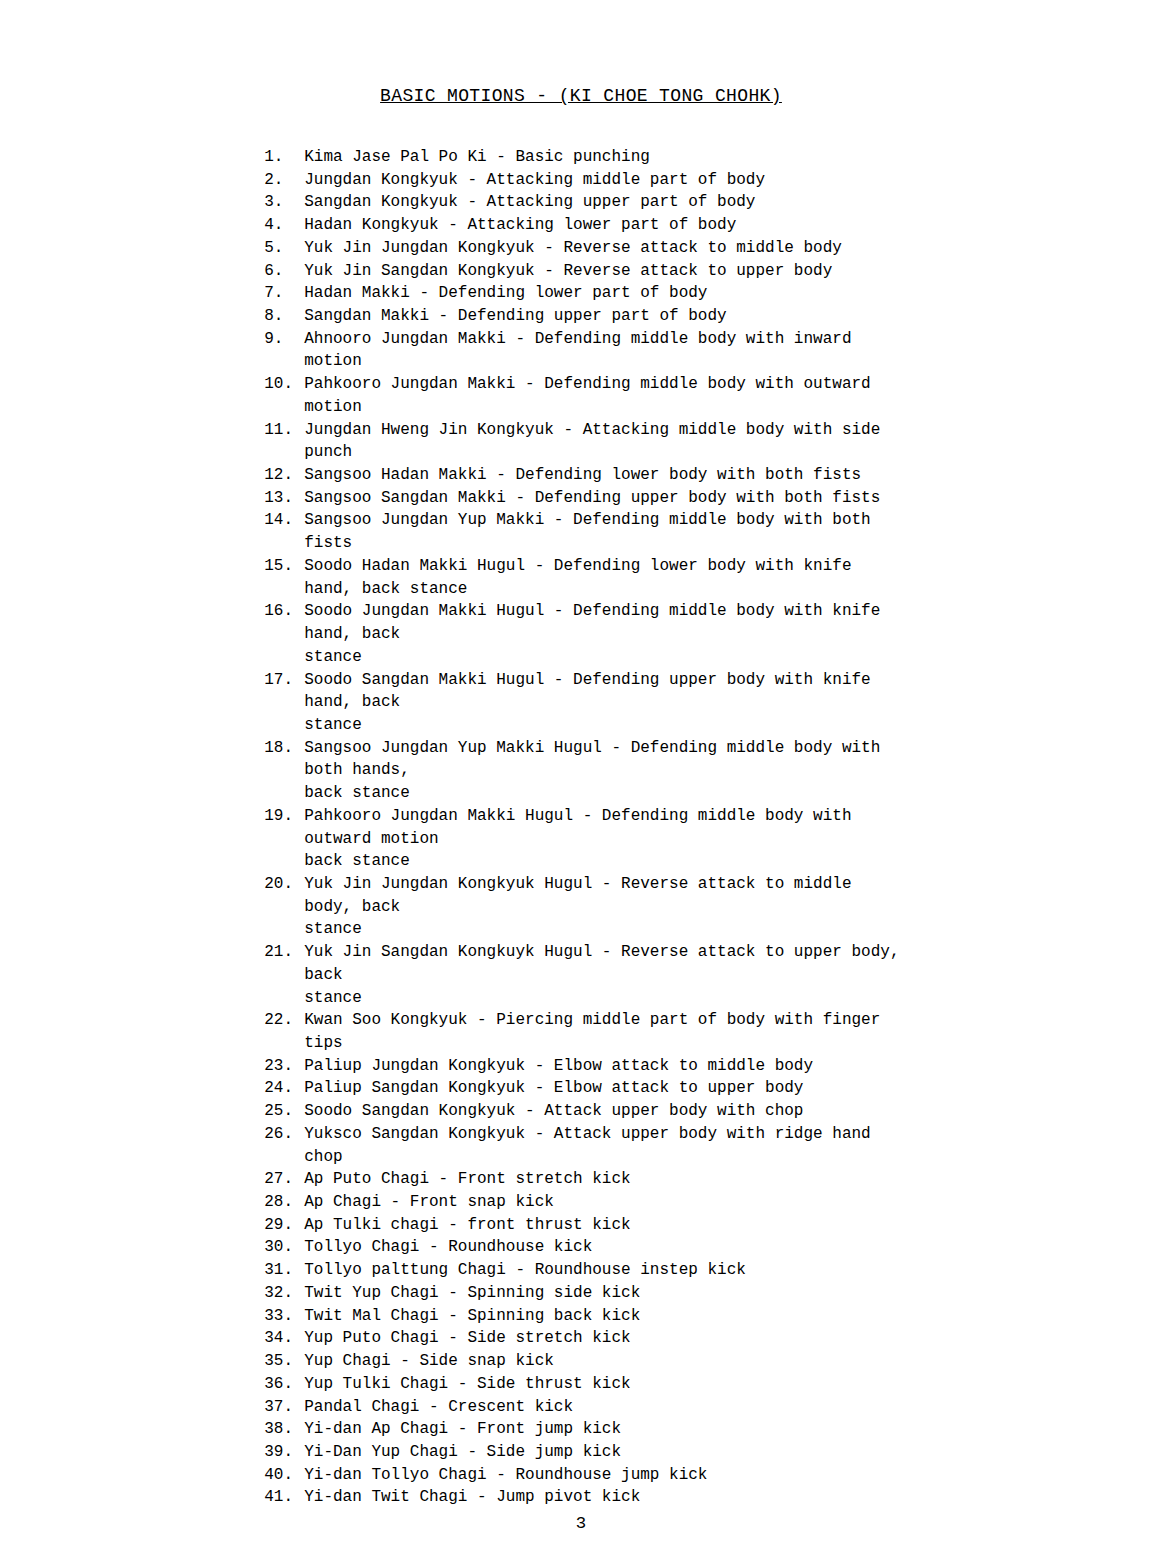BASIC MOTIONS - (KI CHOE TONG CHOHK)
1. Kima Jase Pal Po Ki - Basic punching
2. Jungdan Kongkyuk - Attacking middle part of body
3. Sangdan Kongkyuk - Attacking upper part of body
4. Hadan Kongkyuk - Attacking lower part of body
5. Yuk Jin Jungdan Kongkyuk - Reverse attack to middle body
6. Yuk Jin Sangdan Kongkyuk - Reverse attack to upper body
7. Hadan Makki - Defending lower part of body
8. Sangdan Makki - Defending upper part of body
9. Ahnooro Jungdan Makki - Defending middle body with inward motion
10. Pahkooro Jungdan Makki - Defending middle body with outward motion
11. Jungdan Hweng Jin Kongkyuk - Attacking middle body with side punch
12. Sangsoo Hadan Makki - Defending lower body with both fists
13. Sangsoo Sangdan Makki - Defending upper body with both fists
14. Sangsoo Jungdan Yup Makki - Defending middle body with both fists
15. Soodo Hadan Makki Hugul - Defending lower body with knife hand, back stance
16. Soodo Jungdan Makki Hugul - Defending middle body with knife hand, backstance
17. Soodo Sangdan Makki Hugul - Defending upper body with knife hand, backstance
18. Sangsoo Jungdan Yup Makki Hugul - Defending middle body with both hands,back stance
19. Pahkooro Jungdan Makki Hugul - Defending middle body with outward motionback stance
20. Yuk Jin Jungdan Kongkyuk Hugul - Reverse attack to middle body, backstance
21. Yuk Jin Sangdan Kongkuyk Hugul - Reverse attack to upper body, backstance
22. Kwan Soo Kongkyuk - Piercing middle part of body with finger tips
23. Paliup Jungdan Kongkyuk - Elbow attack to middle body
24. Paliup Sangdan Kongkyuk - Elbow attack to upper body
25. Soodo Sangdan Kongkyuk - Attack upper body with chop
26. Yuksco Sangdan Kongkyuk - Attack upper body with ridge hand chop
27. Ap Puto Chagi - Front stretch kick
28. Ap Chagi - Front snap kick
29. Ap Tulki chagi - front thrust kick
30. Tollyo Chagi - Roundhouse kick
31. Tollyo palttung Chagi - Roundhouse instep kick
32. Twit Yup Chagi - Spinning side kick
33. Twit Mal Chagi - Spinning back kick
34. Yup Puto Chagi - Side stretch kick
35. Yup Chagi - Side snap kick
36. Yup Tulki Chagi - Side thrust kick
37. Pandal Chagi - Crescent kick
38. Yi-dan Ap Chagi - Front jump kick
39. Yi-Dan Yup Chagi - Side jump kick
40. Yi-dan Tollyo Chagi - Roundhouse jump kick
41. Yi-dan Twit Chagi - Jump pivot kick
3